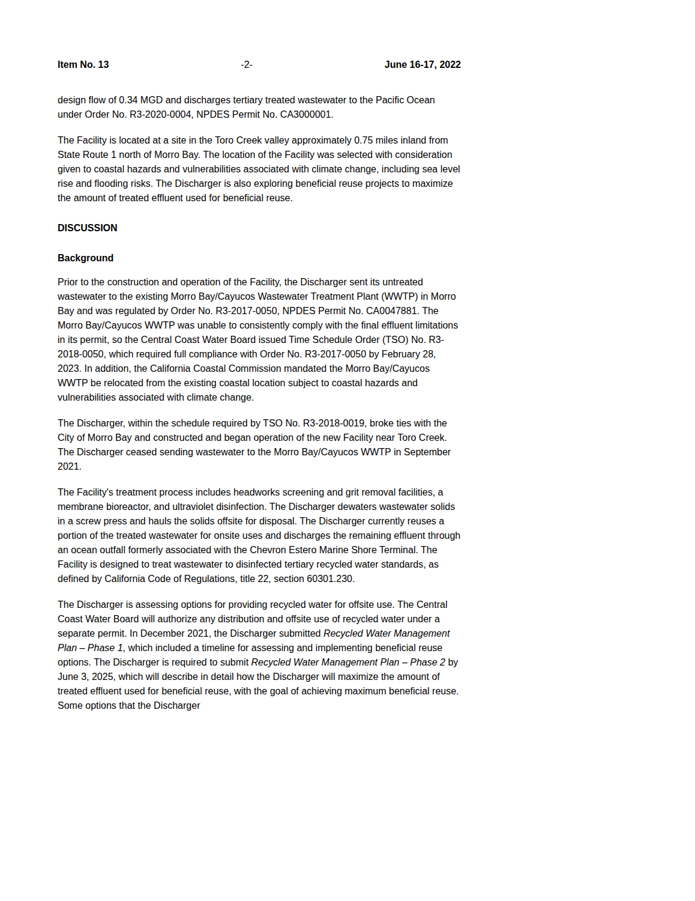Item No. 13 -2- June 16-17, 2022
design flow of 0.34 MGD and discharges tertiary treated wastewater to the Pacific Ocean under Order No. R3-2020-0004, NPDES Permit No. CA3000001.
The Facility is located at a site in the Toro Creek valley approximately 0.75 miles inland from State Route 1 north of Morro Bay. The location of the Facility was selected with consideration given to coastal hazards and vulnerabilities associated with climate change, including sea level rise and flooding risks. The Discharger is also exploring beneficial reuse projects to maximize the amount of treated effluent used for beneficial reuse.
DISCUSSION
Background
Prior to the construction and operation of the Facility, the Discharger sent its untreated wastewater to the existing Morro Bay/Cayucos Wastewater Treatment Plant (WWTP) in Morro Bay and was regulated by Order No. R3-2017-0050, NPDES Permit No. CA0047881. The Morro Bay/Cayucos WWTP was unable to consistently comply with the final effluent limitations in its permit, so the Central Coast Water Board issued Time Schedule Order (TSO) No. R3-2018-0050, which required full compliance with Order No. R3-2017-0050 by February 28, 2023. In addition, the California Coastal Commission mandated the Morro Bay/Cayucos WWTP be relocated from the existing coastal location subject to coastal hazards and vulnerabilities associated with climate change.
The Discharger, within the schedule required by TSO No. R3-2018-0019, broke ties with the City of Morro Bay and constructed and began operation of the new Facility near Toro Creek. The Discharger ceased sending wastewater to the Morro Bay/Cayucos WWTP in September 2021.
The Facility's treatment process includes headworks screening and grit removal facilities, a membrane bioreactor, and ultraviolet disinfection. The Discharger dewaters wastewater solids in a screw press and hauls the solids offsite for disposal. The Discharger currently reuses a portion of the treated wastewater for onsite uses and discharges the remaining effluent through an ocean outfall formerly associated with the Chevron Estero Marine Shore Terminal. The Facility is designed to treat wastewater to disinfected tertiary recycled water standards, as defined by California Code of Regulations, title 22, section 60301.230.
The Discharger is assessing options for providing recycled water for offsite use. The Central Coast Water Board will authorize any distribution and offsite use of recycled water under a separate permit. In December 2021, the Discharger submitted Recycled Water Management Plan – Phase 1, which included a timeline for assessing and implementing beneficial reuse options. The Discharger is required to submit Recycled Water Management Plan – Phase 2 by June 3, 2025, which will describe in detail how the Discharger will maximize the amount of treated effluent used for beneficial reuse, with the goal of achieving maximum beneficial reuse. Some options that the Discharger